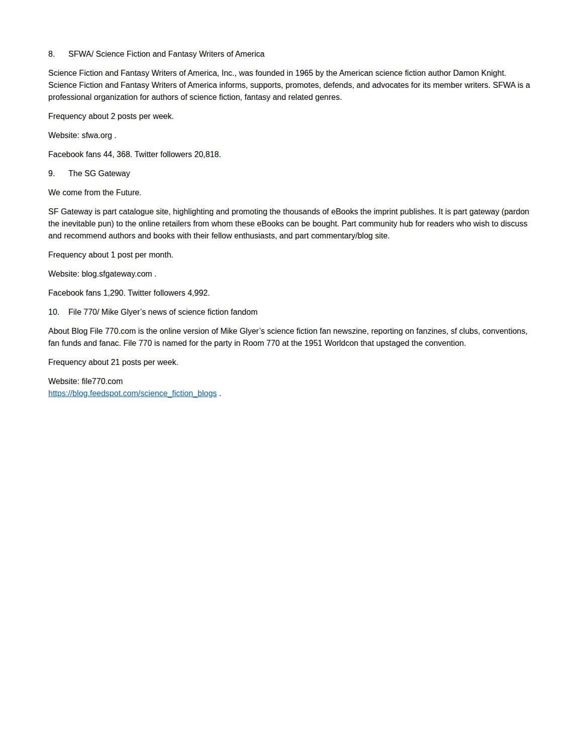8. SFWA/ Science Fiction and Fantasy Writers of America
Science Fiction and Fantasy Writers of America, Inc., was founded in 1965 by the American science fiction author Damon Knight. Science Fiction and Fantasy Writers of America informs, supports, promotes, defends, and advocates for its member writers. SFWA is a professional organization for authors of science fiction, fantasy and related genres.
Frequency about 2 posts per week.
Website: sfwa.org .
Facebook fans 44, 368. Twitter followers 20,818.
9. The SG Gateway
We come from the Future.
SF Gateway is part catalogue site, highlighting and promoting the thousands of eBooks the imprint publishes. It is part gateway (pardon the inevitable pun) to the online retailers from whom these eBooks can be bought. Part community hub for readers who wish to discuss and recommend authors and books with their fellow enthusiasts, and part commentary/blog site.
Frequency about 1 post per month.
Website: blog.sfgateway.com .
Facebook fans 1,290. Twitter followers 4,992.
10. File 770/ Mike Glyer’s news of science fiction fandom
About Blog File 770.com is the online version of Mike Glyer’s science fiction fan newszine, reporting on fanzines, sf clubs, conventions, fan funds and fanac. File 770 is named for the party in Room 770 at the 1951 Worldcon that upstaged the convention.
Frequency about 21 posts per week.
Website: file770.com
https://blog.feedspot.com/science_fiction_blogs .